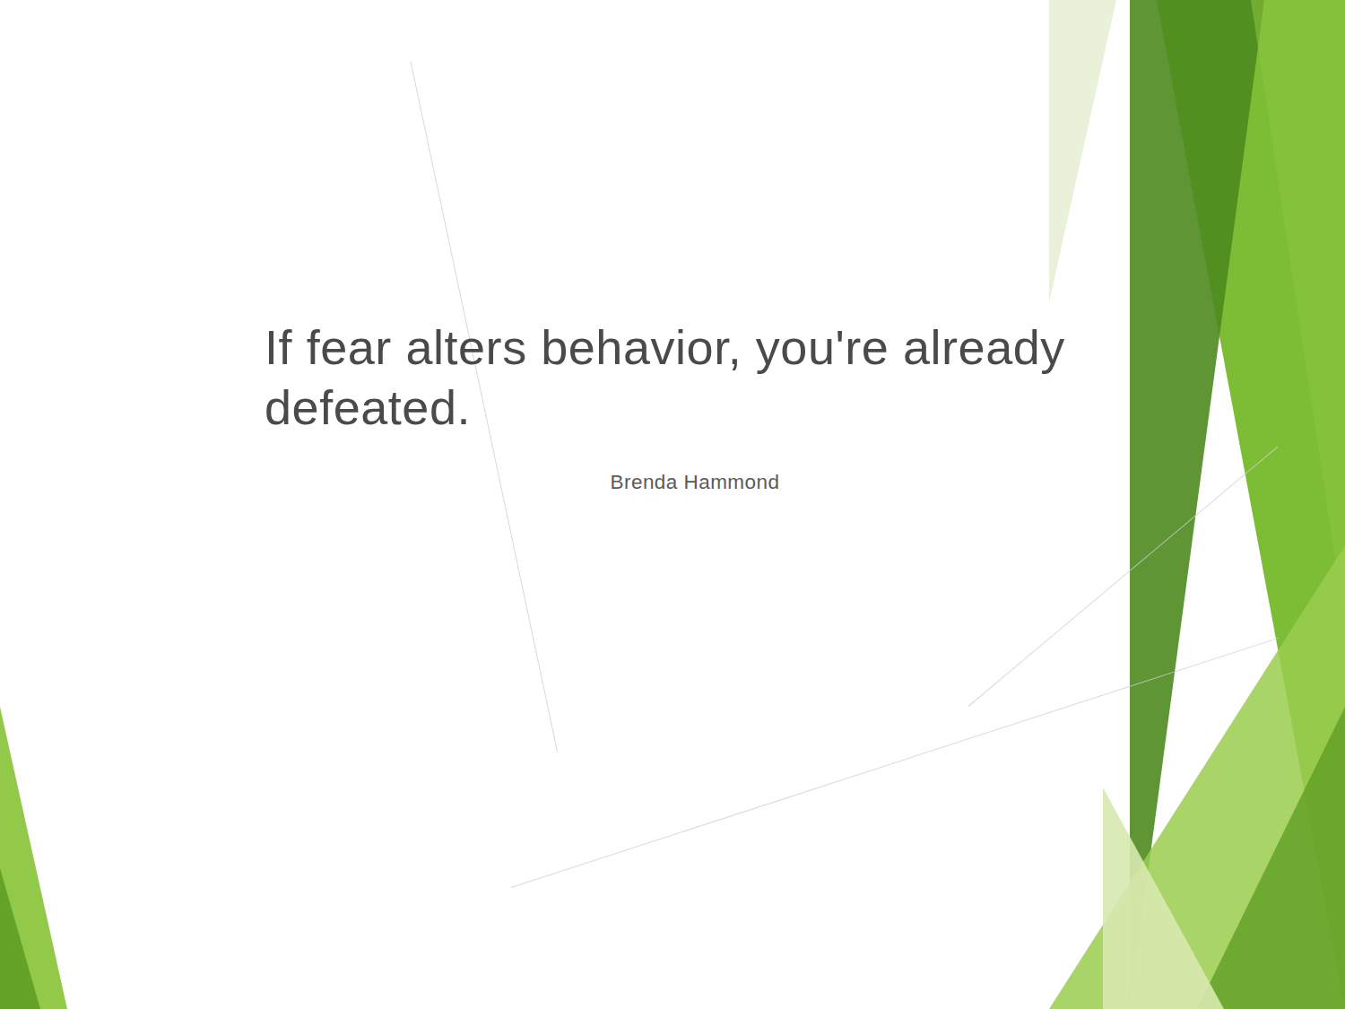If fear alters behavior, you're already defeated.
Brenda Hammond